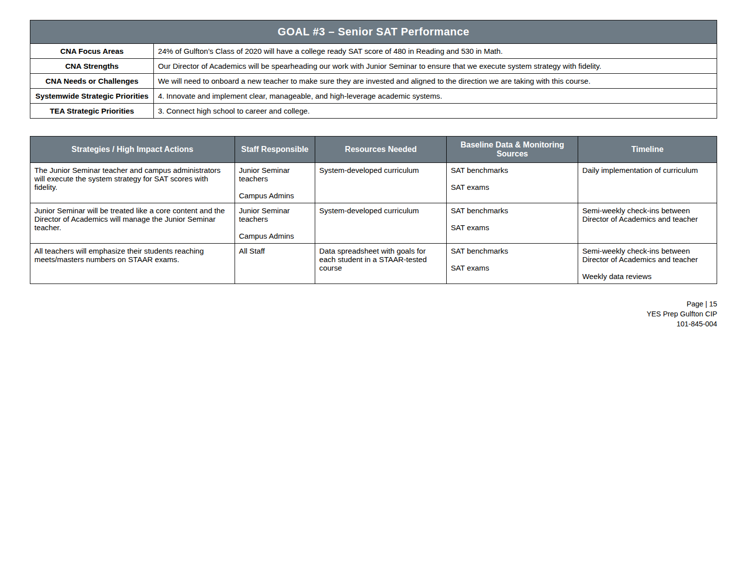GOAL #3 – Senior SAT Performance
| CNA Focus Areas | 24% of Gulfton’s Class of 2020 will have a college ready SAT score of 480 in Reading and 530 in Math. |
| CNA Strengths | Our Director of Academics will be spearheading our work with Junior Seminar to ensure that we execute system strategy with fidelity. |
| CNA Needs or Challenges | We will need to onboard a new teacher to make sure they are invested and aligned to the direction we are taking with this course. |
| Systemwide Strategic Priorities | 4. Innovate and implement clear, manageable, and high-leverage academic systems. |
| TEA Strategic Priorities | 3. Connect high school to career and college. |
| Strategies / High Impact Actions | Staff Responsible | Resources Needed | Baseline Data & Monitoring Sources | Timeline |
| --- | --- | --- | --- | --- |
| The Junior Seminar teacher and campus administrators will execute the system strategy for SAT scores with fidelity. | Junior Seminar teachers Campus Admins | System-developed curriculum | SAT benchmarks SAT exams | Daily implementation of curriculum |
| Junior Seminar will be treated like a core content and the Director of Academics will manage the Junior Seminar teacher. | Junior Seminar teachers Campus Admins | System-developed curriculum | SAT benchmarks SAT exams | Semi-weekly check-ins between Director of Academics and teacher |
| All teachers will emphasize their students reaching meets/masters numbers on STAAR exams. | All Staff | Data spreadsheet with goals for each student in a STAAR-tested course | SAT benchmarks SAT exams | Semi-weekly check-ins between Director of Academics and teacher Weekly data reviews |
Page | 15
YES Prep Gulfton CIP
101-845-004